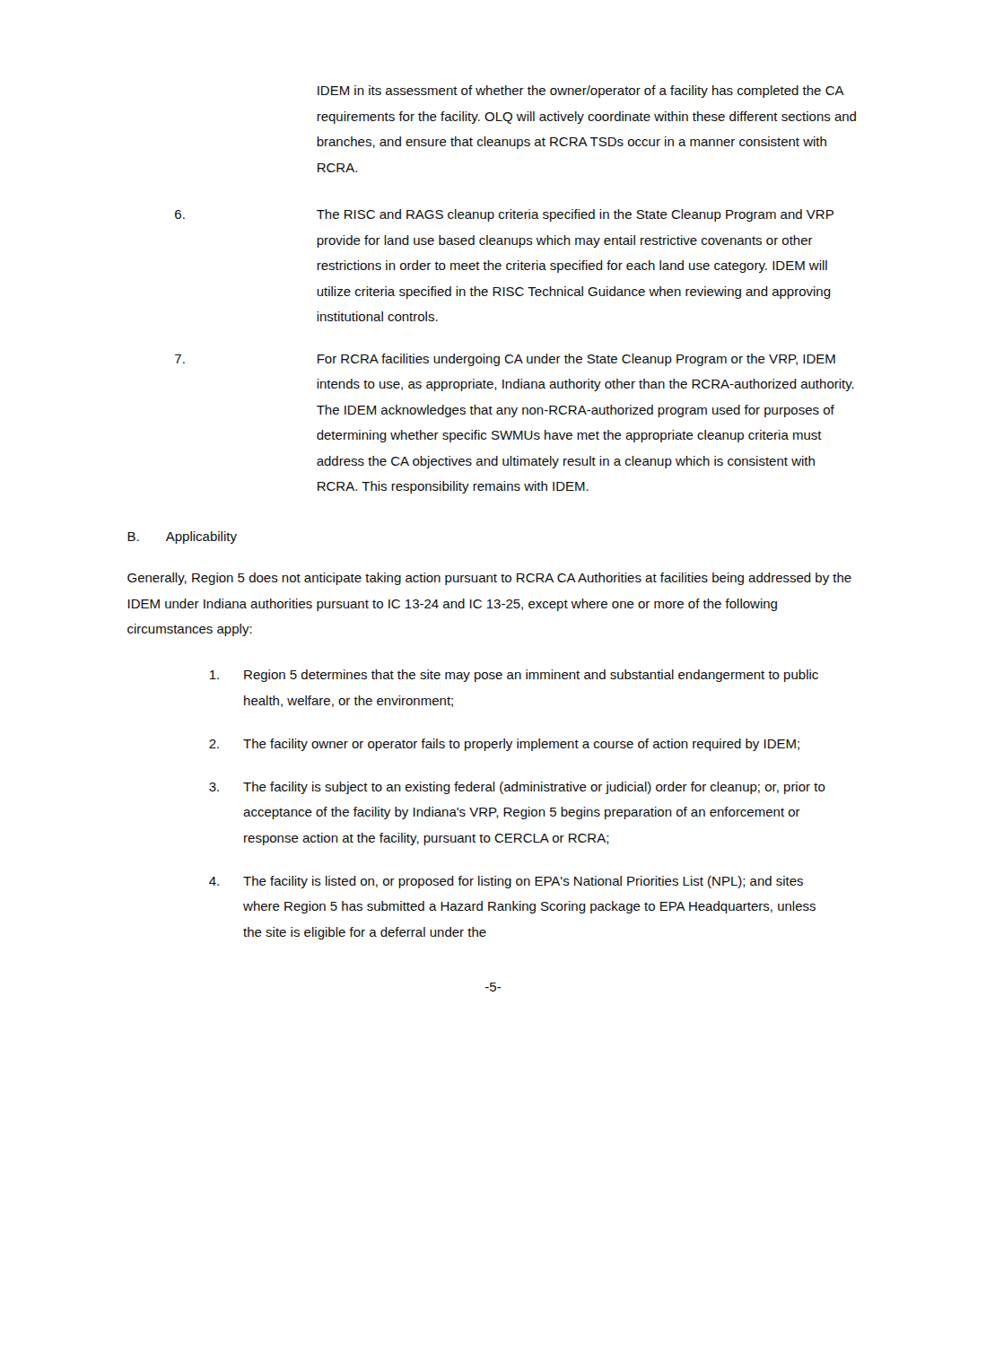IDEM in its assessment of whether the owner/operator of a facility has completed the CA requirements for the facility. OLQ will actively coordinate within these different sections and branches, and ensure that cleanups at RCRA TSDs occur in a manner consistent with RCRA.
6. The RISC and RAGS cleanup criteria specified in the State Cleanup Program and VRP provide for land use based cleanups which may entail restrictive covenants or other restrictions in order to meet the criteria specified for each land use category. IDEM will utilize criteria specified in the RISC Technical Guidance when reviewing and approving institutional controls.
7. For RCRA facilities undergoing CA under the State Cleanup Program or the VRP, IDEM intends to use, as appropriate, Indiana authority other than the RCRA-authorized authority. The IDEM acknowledges that any non-RCRA-authorized program used for purposes of determining whether specific SWMUs have met the appropriate cleanup criteria must address the CA objectives and ultimately result in a cleanup which is consistent with RCRA. This responsibility remains with IDEM.
B. Applicability
Generally, Region 5 does not anticipate taking action pursuant to RCRA CA Authorities at facilities being addressed by the IDEM under Indiana authorities pursuant to IC 13-24 and IC 13-25, except where one or more of the following circumstances apply:
1. Region 5 determines that the site may pose an imminent and substantial endangerment to public health, welfare, or the environment;
2. The facility owner or operator fails to properly implement a course of action required by IDEM;
3. The facility is subject to an existing federal (administrative or judicial) order for cleanup; or, prior to acceptance of the facility by Indiana's VRP, Region 5 begins preparation of an enforcement or response action at the facility, pursuant to CERCLA or RCRA;
4. The facility is listed on, or proposed for listing on EPA's National Priorities List (NPL); and sites where Region 5 has submitted a Hazard Ranking Scoring package to EPA Headquarters, unless the site is eligible for a deferral under the
-5-